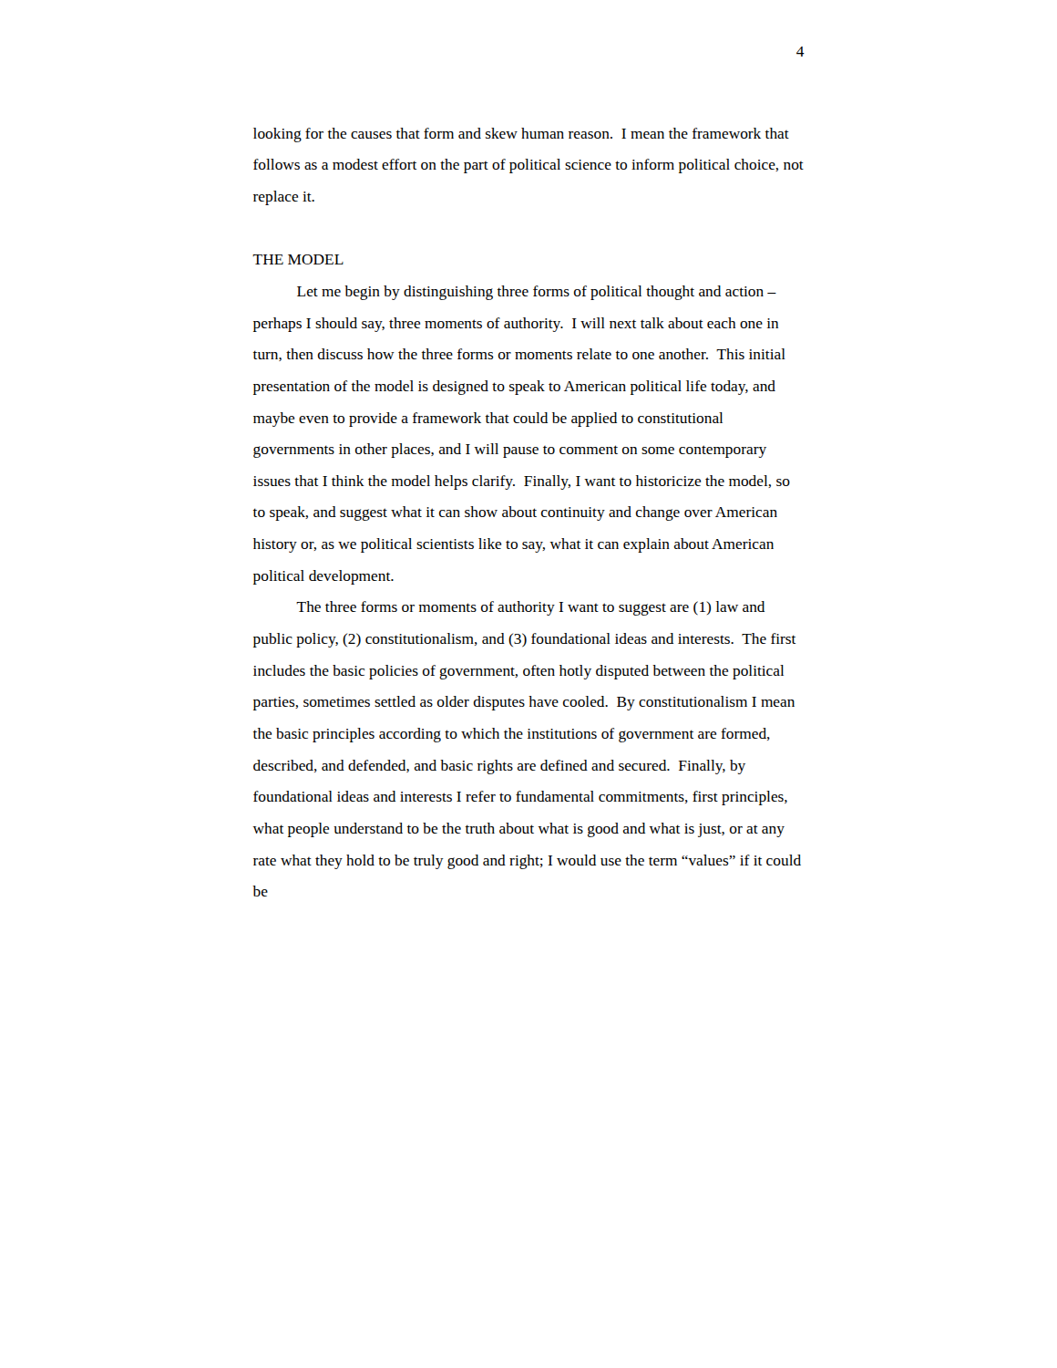4
looking for the causes that form and skew human reason. I mean the framework that follows as a modest effort on the part of political science to inform political choice, not replace it.
THE MODEL
Let me begin by distinguishing three forms of political thought and action – perhaps I should say, three moments of authority. I will next talk about each one in turn, then discuss how the three forms or moments relate to one another. This initial presentation of the model is designed to speak to American political life today, and maybe even to provide a framework that could be applied to constitutional governments in other places, and I will pause to comment on some contemporary issues that I think the model helps clarify. Finally, I want to historicize the model, so to speak, and suggest what it can show about continuity and change over American history or, as we political scientists like to say, what it can explain about American political development.
The three forms or moments of authority I want to suggest are (1) law and public policy, (2) constitutionalism, and (3) foundational ideas and interests. The first includes the basic policies of government, often hotly disputed between the political parties, sometimes settled as older disputes have cooled. By constitutionalism I mean the basic principles according to which the institutions of government are formed, described, and defended, and basic rights are defined and secured. Finally, by foundational ideas and interests I refer to fundamental commitments, first principles, what people understand to be the truth about what is good and what is just, or at any rate what they hold to be truly good and right; I would use the term “values” if it could be